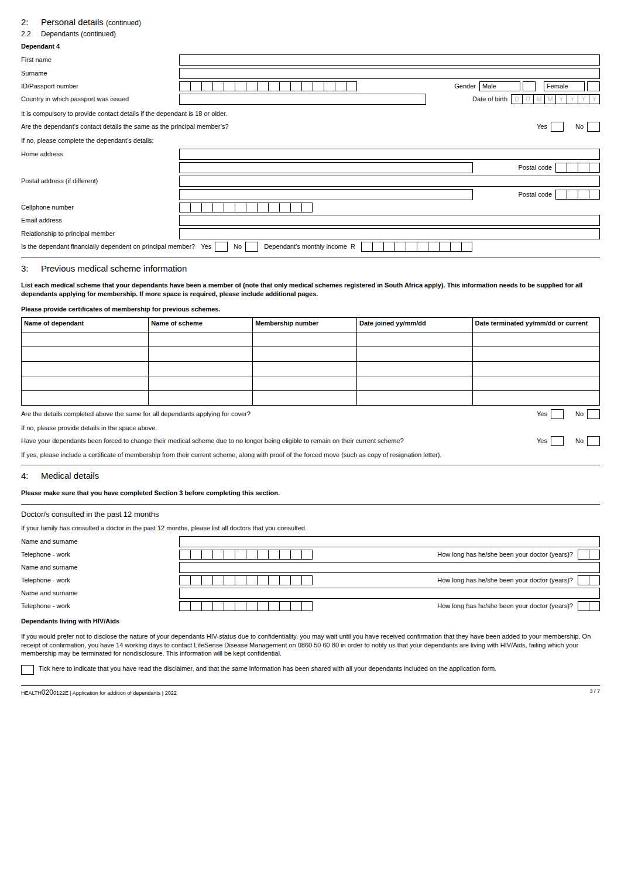2: Personal details (continued)
2.2 Dependants (continued)
Dependant 4
First name
Surname
ID/Passport number
Gender
Male
Female
Country in which passport was issued
Date of birth
D
D
M
M
Y
Y
Y
Y
It is compulsory to provide contact details if the dependant is 18 or older.
Are the dependant’s contact details the same as the principal member’s?
Yes
No
If no, please complete the dependant’s details:
Home address
Postal code
Postal address (if different)
Postal code
Cellphone number
Email address
Relationship to principal member
Is the dependant financially dependent on principal member?
Yes
No
Dependant’s monthly income
R
3: Previous medical scheme information
List each medical scheme that your dependants have been a member of (note that only medical schemes registered in South Africa apply). This information needs to be supplied for all dependants applying for membership. If more space is required, please include additional pages.
Please provide certificates of membership for previous schemes.
| Name of dependant | Name of scheme | Membership number | Date joined yy/mm/dd | Date terminated yy/mm/dd or current |
| --- | --- | --- | --- | --- |
Are the details completed above the same for all dependants applying for cover?
Yes
No
If no, please provide details in the space above.
Have your dependants been forced to change their medical scheme due to no longer being eligible to remain on their current scheme?
Yes
No
If yes, please include a certificate of membership from their current scheme, along with proof of the forced move (such as copy of resignation letter).
4: Medical details
Please make sure that you have completed Section 3 before completing this section.
Doctor/s consulted in the past 12 months
If your family has consulted a doctor in the past 12 months, please list all doctors that you consulted.
Name and surname
Telephone - work
How long has he/she been your doctor (years)?
Name and surname
Telephone - work
How long has he/she been your doctor (years)?
Name and surname
Telephone - work
How long has he/she been your doctor (years)?
Dependants living with HIV/Aids
If you would prefer not to disclose the nature of your dependants HIV-status due to confidentiality, you may wait until you have received confirmation that they have been added to your membership. On receipt of confirmation, you have 14 working days to contact LifeSense Disease Management on 0860 50 60 80 in order to notify us that your dependants are living with HIV/Aids, failing which your membership may be terminated for nondisclosure. This information will be kept confidential.
Tick here to indicate that you have read the disclaimer, and that the same information has been shared with all your dependants included on the application form.
HEALTH0200122E | Application for addition of dependants | 2022
3 / 7